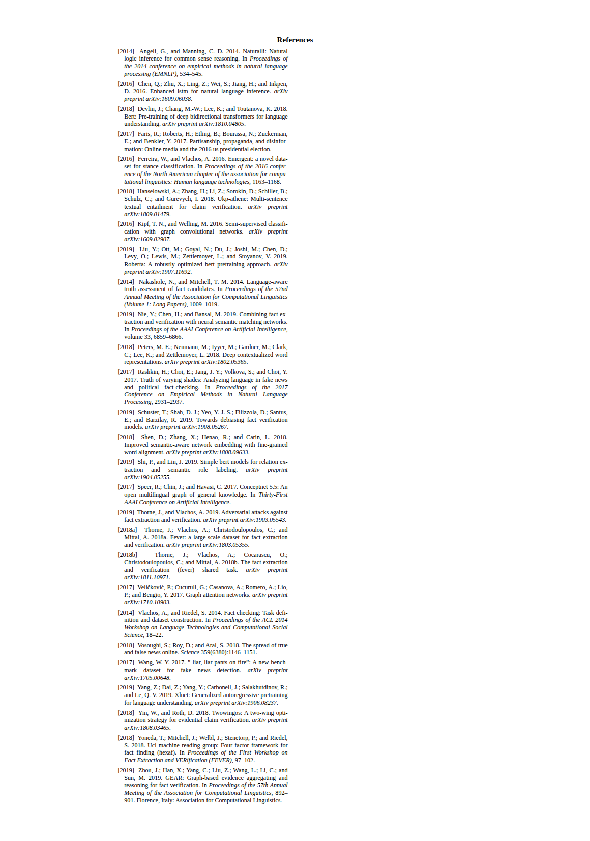References
[2014] Angeli, G., and Manning, C. D. 2014. Naturalli: Natural logic inference for common sense reasoning. In Proceedings of the 2014 conference on empirical methods in natural language processing (EMNLP), 534–545.
[2016] Chen, Q.; Zhu, X.; Ling, Z.; Wei, S.; Jiang, H.; and Inkpen, D. 2016. Enhanced lstm for natural language inference. arXiv preprint arXiv:1609.06038.
[2018] Devlin, J.; Chang, M.-W.; Lee, K.; and Toutanova, K. 2018. Bert: Pre-training of deep bidirectional transformers for language understanding. arXiv preprint arXiv:1810.04805.
[2017] Faris, R.; Roberts, H.; Etling, B.; Bourassa, N.; Zuckerman, E.; and Benkler, Y. 2017. Partisanship, propaganda, and disinformation: Online media and the 2016 us presidential election.
[2016] Ferreira, W., and Vlachos, A. 2016. Emergent: a novel data-set for stance classification. In Proceedings of the 2016 conference of the North American chapter of the association for computational linguistics: Human language technologies, 1163–1168.
[2018] Hanselowski, A.; Zhang, H.; Li, Z.; Sorokin, D.; Schiller, B.; Schulz, C.; and Gurevych, I. 2018. Ukp-athene: Multi-sentence textual entailment for claim verification. arXiv preprint arXiv:1809.01479.
[2016] Kipf, T. N., and Welling, M. 2016. Semi-supervised classification with graph convolutional networks. arXiv preprint arXiv:1609.02907.
[2019] Liu, Y.; Ott, M.; Goyal, N.; Du, J.; Joshi, M.; Chen, D.; Levy, O.; Lewis, M.; Zettlemoyer, L.; and Stoyanov, V. 2019. Roberta: A robustly optimized bert pretraining approach. arXiv preprint arXiv:1907.11692.
[2014] Nakashole, N., and Mitchell, T. M. 2014. Language-aware truth assessment of fact candidates. In Proceedings of the 52nd Annual Meeting of the Association for Computational Linguistics (Volume 1: Long Papers), 1009–1019.
[2019] Nie, Y.; Chen, H.; and Bansal, M. 2019. Combining fact extraction and verification with neural semantic matching networks. In Proceedings of the AAAI Conference on Artificial Intelligence, volume 33, 6859–6866.
[2018] Peters, M. E.; Neumann, M.; Iyyer, M.; Gardner, M.; Clark, C.; Lee, K.; and Zettlemoyer, L. 2018. Deep contextualized word representations. arXiv preprint arXiv:1802.05365.
[2017] Rashkin, H.; Choi, E.; Jang, J. Y.; Volkova, S.; and Choi, Y. 2017. Truth of varying shades: Analyzing language in fake news and political fact-checking. In Proceedings of the 2017 Conference on Empirical Methods in Natural Language Processing, 2931–2937.
[2019] Schuster, T.; Shah, D. J.; Yeo, Y. J. S.; Filizzola, D.; Santus, E.; and Barzilay, R. 2019. Towards debiasing fact verification models. arXiv preprint arXiv:1908.05267.
[2018] Shen, D.; Zhang, X.; Henao, R.; and Carin, L. 2018. Improved semantic-aware network embedding with fine-grained word alignment. arXiv preprint arXiv:1808.09633.
[2019] Shi, P., and Lin, J. 2019. Simple bert models for relation extraction and semantic role labeling. arXiv preprint arXiv:1904.05255.
[2017] Speer, R.; Chin, J.; and Havasi, C. 2017. Conceptnet 5.5: An open multilingual graph of general knowledge. In Thirty-First AAAI Conference on Artificial Intelligence.
[2019] Thorne, J., and Vlachos, A. 2019. Adversarial attacks against fact extraction and verification. arXiv preprint arXiv:1903.05543.
[2018a] Thorne, J.; Vlachos, A.; Christodoulopoulos, C.; and Mittal, A. 2018a. Fever: a large-scale dataset for fact extraction and verification. arXiv preprint arXiv:1803.05355.
[2018b] Thorne, J.; Vlachos, A.; Cocarascu, O.; Christodoulopoulos, C.; and Mittal, A. 2018b. The fact extraction and verification (fever) shared task. arXiv preprint arXiv:1811.10971.
[2017] Veličković, P.; Cucurull, G.; Casanova, A.; Romero, A.; Lio, P.; and Bengio, Y. 2017. Graph attention networks. arXiv preprint arXiv:1710.10903.
[2014] Vlachos, A., and Riedel, S. 2014. Fact checking: Task definition and dataset construction. In Proceedings of the ACL 2014 Workshop on Language Technologies and Computational Social Science, 18–22.
[2018] Vosoughi, S.; Roy, D.; and Aral, S. 2018. The spread of true and false news online. Science 359(6380):1146–1151.
[2017] Wang, W. Y. 2017. ” liar, liar pants on fire”: A new benchmark dataset for fake news detection. arXiv preprint arXiv:1705.00648.
[2019] Yang, Z.; Dai, Z.; Yang, Y.; Carbonell, J.; Salakhutdinov, R.; and Le, Q. V. 2019. Xlnet: Generalized autoregressive pretraining for language understanding. arXiv preprint arXiv:1906.08237.
[2018] Yin, W., and Roth, D. 2018. Twowingos: A two-wing optimization strategy for evidential claim verification. arXiv preprint arXiv:1808.03465.
[2018] Yoneda, T.; Mitchell, J.; Welbl, J.; Stenetorp, P.; and Riedel, S. 2018. Ucl machine reading group: Four factor framework for fact finding (hexaf). In Proceedings of the First Workshop on Fact Extraction and VERification (FEVER), 97–102.
[2019] Zhou, J.; Han, X.; Yang, C.; Liu, Z.; Wang, L.; Li, C.; and Sun, M. 2019. GEAR: Graph-based evidence aggregating and reasoning for fact verification. In Proceedings of the 57th Annual Meeting of the Association for Computational Linguistics, 892–901. Florence, Italy: Association for Computational Linguistics.